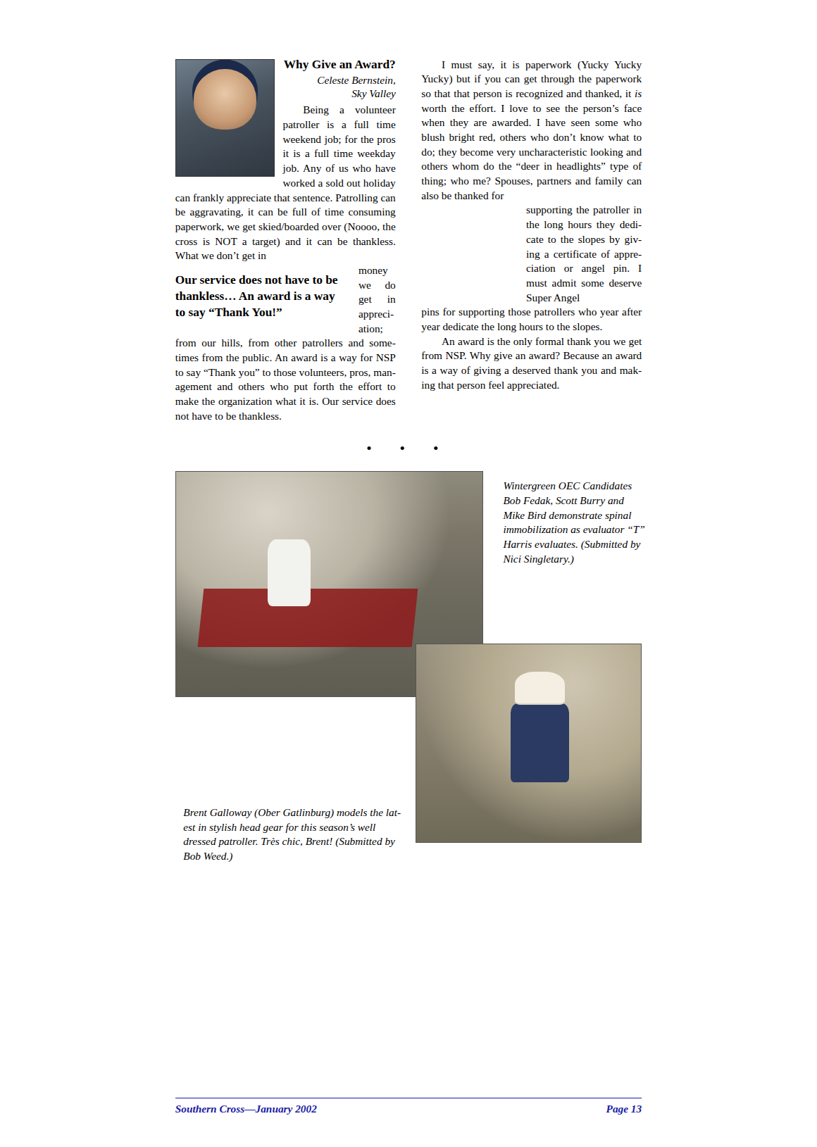Why Give an Award?
Celeste Bernstein, Sky Valley
Being a volunteer patroller is a full time weekend job; for the pros it is a full time weekday job. Any of us who have worked a sold out holiday can frankly appreciate that sentence. Patrolling can be aggravating, it can be full of time consuming paperwork, we get skied/boarded over (Noooo, the cross is NOT a target) and it can be thankless. What we don’t get in
Our service does not have to be thankless… An award is a way to say “Thank You!”
money we do get in appreciation; from our hills, from other patrollers and sometimes from the public. An award is a way for NSP to say “Thank you” to those volunteers, pros, management and others who put forth the effort to make the organization what it is. Our service does not have to be thankless.
I must say, it is paperwork (Yucky Yucky Yucky) but if you can get through the paperwork so that that person is recognized and thanked, it is worth the effort. I love to see the person’s face when they are awarded. I have seen some who blush bright red, others who don’t know what to do; they become very uncharacteristic looking and others whom do the “deer in headlights” type of thing; who me? Spouses, partners and family can also be thanked for
supporting the patroller in the long hours they dedicate to the slopes by giving a certificate of appreciation or angel pin. I must admit some deserve Super Angel
pins for supporting those patrollers who year after year dedicate the long hours to the slopes.
An award is the only formal thank you we get from NSP. Why give an award? Because an award is a way of giving a deserved thank you and making that person feel appreciated.
• • •
Wintergreen OEC Candidates Bob Fedak, Scott Burry and Mike Bird demonstrate spinal immobilization as evaluator “T” Harris evaluates. (Submitted by Nici Singletary.)
Brent Galloway (Ober Gatlinburg) models the latest in stylish head gear for this season’s well dressed patroller. Très chic, Brent! (Submitted by Bob Weed.)
Southern Cross—January 2002 Page 13